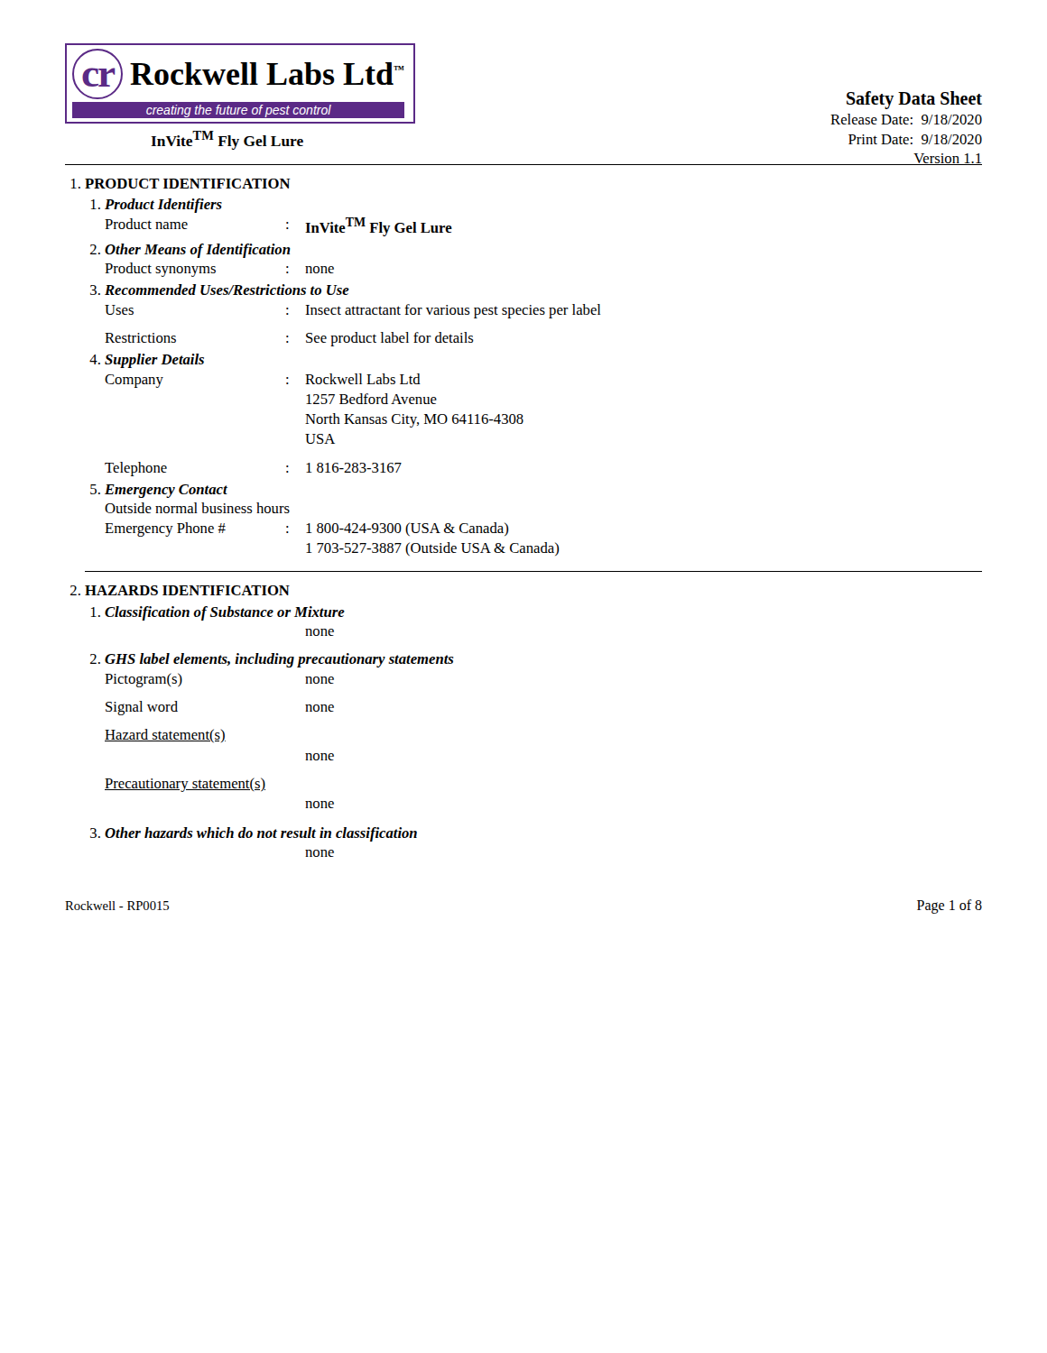cr
Rockwell Labs Ltd™
creating the future of pest control
InViteTM Fly Gel Lure
Safety Data Sheet
Release Date: 9/18/2020
Print Date: 9/18/2020
Version 1.1
Product Identification
Product Identifiers
| Product name | : | InVite TM Fly Gel Lure |
Other Means of Identification
| Product synonyms | : | none |
Recommended Uses/Restrictions to Use
| Uses | : | Insect attractant for various pest species per label |
| Restrictions | : | See product label for details |
Supplier Details
| Company | : | Rockwell Labs Ltd |
| | | 1257 Bedford Avenue |
| | | North Kansas City, MO 64116-4308 |
| | | USA |
| Telephone | : | 1 816-283-3167 |
Emergency Contact
Outside normal business hours
| Emergency Phone # | : | 1 800-424-9300 (USA & Canada) |
| | | 1 703-527-3887 (Outside USA & Canada) |
Hazards Identification
Classification of Substance or Mixture
none
GHS label elements, including precautionary statements
| Pictogram(s) | | none |
| Signal word | | none |
| Hazard statement(s) | | |
| | | none |
| Precautionary statement(s) | | |
| | | none |
Other hazards which do not result in classification
none
Rockwell - RP0015
Page 1 of 8